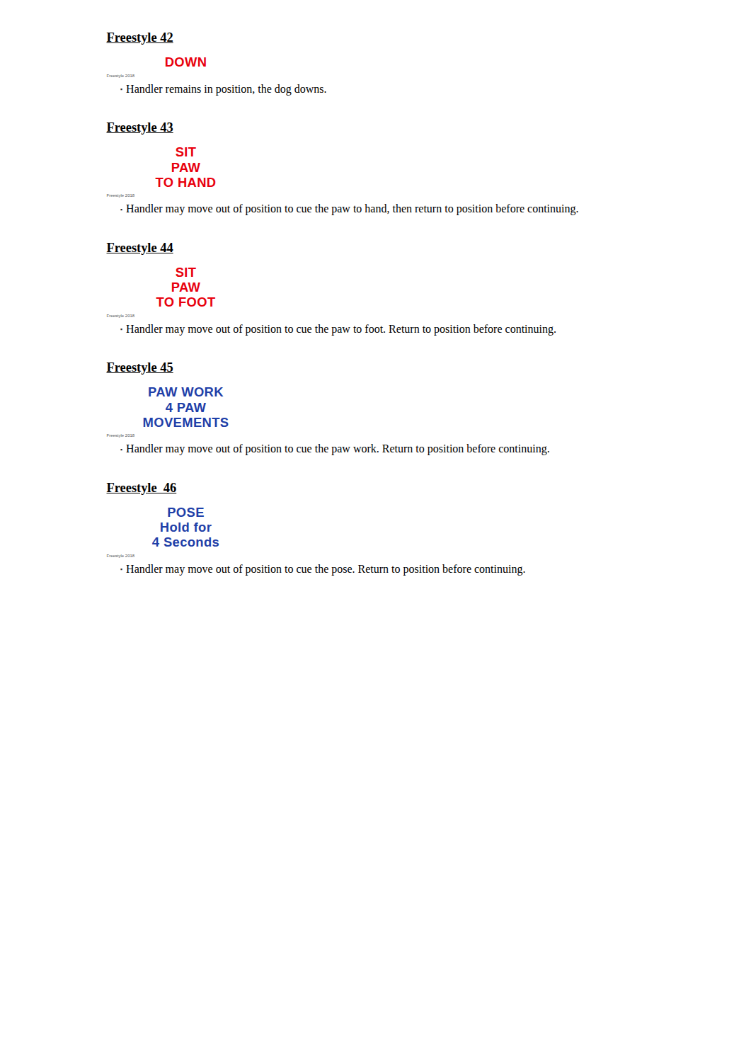Freestyle 42
DOWN Freestyle 2018
▪Handler remains in position, the dog downs.
Freestyle 43
SIT
PAW
TO HAND Freestyle 2018
▪Handler may move out of position to cue the paw to hand, then return to position before continuing.
Freestyle 44
SIT
PAW
TO FOOT Freestyle 2018
▪Handler may move out of position to cue the paw to foot. Return to position before continuing.
Freestyle 45
PAW WORK
4 PAW
MOVEMENTS Freestyle 2018
▪Handler may move out of position to cue the paw work. Return to position before continuing.
Freestyle 46
POSE
Hold for
4 Seconds Freestyle 2018
▪Handler may move out of position to cue the pose. Return to position before continuing.